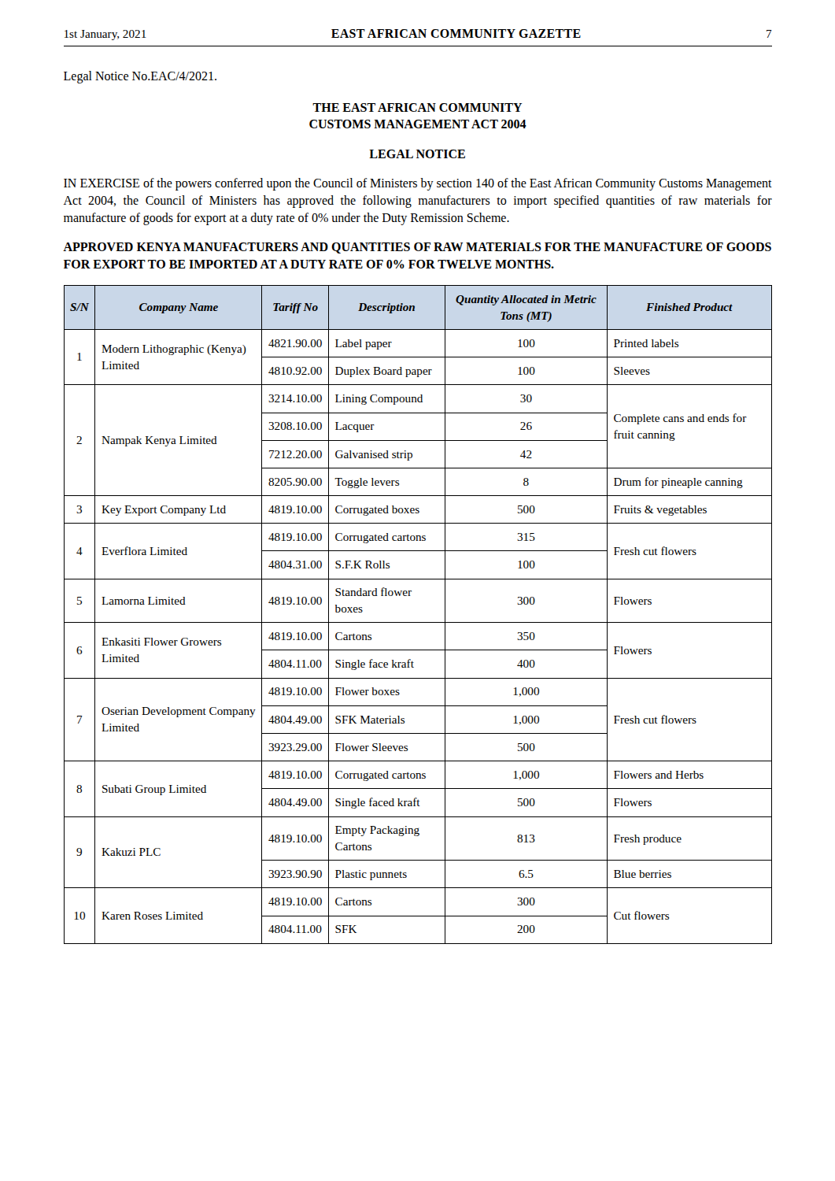1st January, 2021 EAST AFRICAN COMMUNITY GAZETTE 7
Legal Notice No.EAC/4/2021.
THE EAST AFRICAN COMMUNITY
CUSTOMS MANAGEMENT ACT 2004
LEGAL NOTICE
IN EXERCISE of the powers conferred upon the Council of Ministers by section 140 of the East African Community Customs Management Act 2004, the Council of Ministers has approved the following manufacturers to import specified quantities of raw materials for manufacture of goods for export at a duty rate of 0% under the Duty Remission Scheme.
APPROVED KENYA MANUFACTURERS AND QUANTITIES OF RAW MATERIALS FOR THE MANUFACTURE OF GOODS FOR EXPORT TO BE IMPORTED AT A DUTY RATE OF 0% FOR TWELVE MONTHS.
| S/N | Company Name | Tariff No | Description | Quantity Allocated in Metric Tons (MT) | Finished Product |
| --- | --- | --- | --- | --- | --- |
| 1 | Modern Lithographic (Kenya) Limited | 4821.90.00 | Label paper | 100 | Printed labels |
| 4810.92.00 | Duplex Board paper | 100 | Sleeves |
| 2 | Nampak Kenya Limited | 3214.10.00 | Lining Compound | 30 | Complete cans and ends for fruit canning |
| 3208.10.00 | Lacquer | 26 |
| 7212.20.00 | Galvanised strip | 42 |
| 8205.90.00 | Toggle levers | 8 | Drum for pineaple canning |
| 3 | Key Export Company Ltd | 4819.10.00 | Corrugated boxes | 500 | Fruits & vegetables |
| 4 | Everflora Limited | 4819.10.00 | Corrugated cartons | 315 | Fresh cut flowers |
| 4804.31.00 | S.F.K Rolls | 100 |
| 5 | Lamorna Limited | 4819.10.00 | Standard flower boxes | 300 | Flowers |
| 6 | Enkasiti Flower Growers Limited | 4819.10.00 | Cartons | 350 | Flowers |
| 4804.11.00 | Single face kraft | 400 |
| 7 | Oserian Development Company Limited | 4819.10.00 | Flower boxes | 1,000 | Fresh cut flowers |
| 4804.49.00 | SFK Materials | 1,000 |
| 3923.29.00 | Flower Sleeves | 500 |
| 8 | Subati Group Limited | 4819.10.00 | Corrugated cartons | 1,000 | Flowers and Herbs |
| 4804.49.00 | Single faced kraft | 500 | Flowers |
| 9 | Kakuzi PLC | 4819.10.00 | Empty Packaging Cartons | 813 | Fresh produce |
| 3923.90.90 | Plastic punnets | 6.5 | Blue berries |
| 10 | Karen Roses Limited | 4819.10.00 | Cartons | 300 | Cut flowers |
| 4804.11.00 | SFK | 200 |